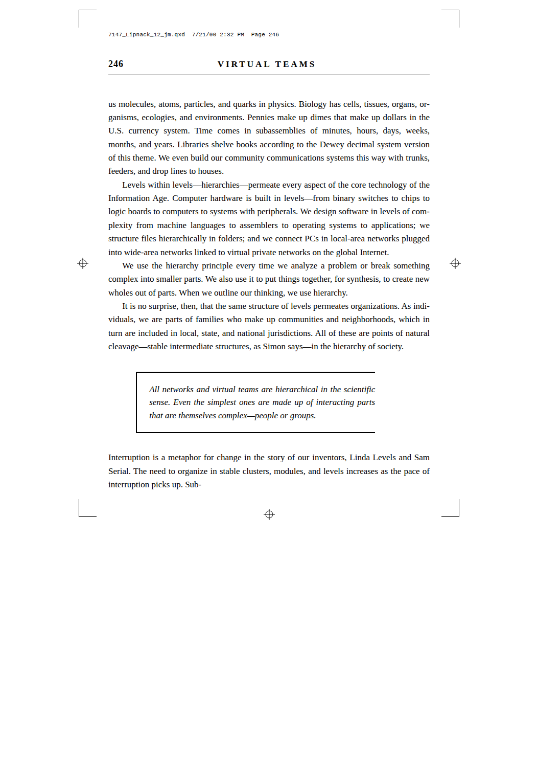7147_Lipnack_12_jm.qxd 7/21/00 2:32 PM Page 246
246 Virtual Teams
us molecules, atoms, particles, and quarks in physics. Biology has cells, tissues, organs, organisms, ecologies, and environments. Pennies make up dimes that make up dollars in the U.S. currency system. Time comes in subassemblies of minutes, hours, days, weeks, months, and years. Libraries shelve books according to the Dewey decimal system version of this theme. We even build our community communications systems this way with trunks, feeders, and drop lines to houses.
Levels within levels—hierarchies—permeate every aspect of the core technology of the Information Age. Computer hardware is built in levels—from binary switches to chips to logic boards to computers to systems with peripherals. We design software in levels of complexity from machine languages to assemblers to operating systems to applications; we structure files hierarchically in folders; and we connect PCs in local-area networks plugged into wide-area networks linked to virtual private networks on the global Internet.
We use the hierarchy principle every time we analyze a problem or break something complex into smaller parts. We also use it to put things together, for synthesis, to create new wholes out of parts. When we outline our thinking, we use hierarchy.
It is no surprise, then, that the same structure of levels permeates organizations. As individuals, we are parts of families who make up communities and neighborhoods, which in turn are included in local, state, and national jurisdictions. All of these are points of natural cleavage—stable intermediate structures, as Simon says—in the hierarchy of society.
All networks and virtual teams are hierarchical in the scientific sense. Even the simplest ones are made up of interacting parts that are themselves complex—people or groups.
Interruption is a metaphor for change in the story of our inventors, Linda Levels and Sam Serial. The need to organize in stable clusters, modules, and levels increases as the pace of interruption picks up. Sub-